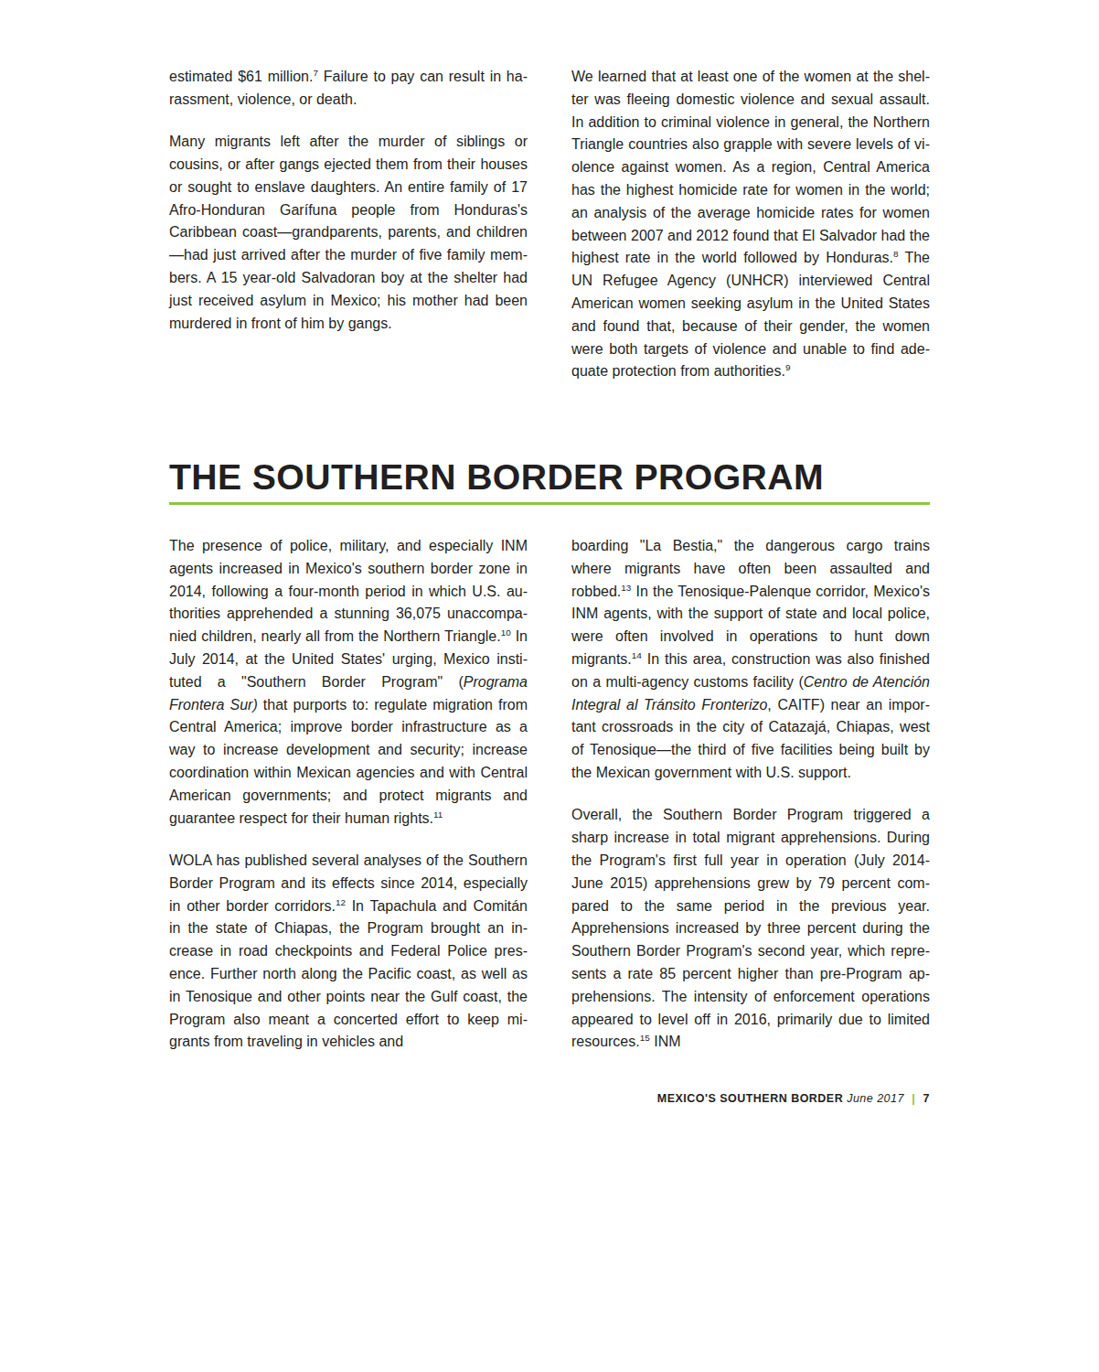estimated $61 million.7 Failure to pay can result in harassment, violence, or death.
Many migrants left after the murder of siblings or cousins, or after gangs ejected them from their houses or sought to enslave daughters. An entire family of 17 Afro-Honduran Garífuna people from Honduras's Caribbean coast—grandparents, parents, and children—had just arrived after the murder of five family members. A 15 year-old Salvadoran boy at the shelter had just received asylum in Mexico; his mother had been murdered in front of him by gangs.
We learned that at least one of the women at the shelter was fleeing domestic violence and sexual assault. In addition to criminal violence in general, the Northern Triangle countries also grapple with severe levels of violence against women. As a region, Central America has the highest homicide rate for women in the world; an analysis of the average homicide rates for women between 2007 and 2012 found that El Salvador had the highest rate in the world followed by Honduras.8 The UN Refugee Agency (UNHCR) interviewed Central American women seeking asylum in the United States and found that, because of their gender, the women were both targets of violence and unable to find adequate protection from authorities.9
The Southern Border Program
The presence of police, military, and especially INM agents increased in Mexico's southern border zone in 2014, following a four-month period in which U.S. authorities apprehended a stunning 36,075 unaccompanied children, nearly all from the Northern Triangle.10 In July 2014, at the United States' urging, Mexico instituted a "Southern Border Program" (Programa Frontera Sur) that purports to: regulate migration from Central America; improve border infrastructure as a way to increase development and security; increase coordination within Mexican agencies and with Central American governments; and protect migrants and guarantee respect for their human rights.11
WOLA has published several analyses of the Southern Border Program and its effects since 2014, especially in other border corridors.12 In Tapachula and Comitán in the state of Chiapas, the Program brought an increase in road checkpoints and Federal Police presence. Further north along the Pacific coast, as well as in Tenosique and other points near the Gulf coast, the Program also meant a concerted effort to keep migrants from traveling in vehicles and
boarding "La Bestia," the dangerous cargo trains where migrants have often been assaulted and robbed.13 In the Tenosique-Palenque corridor, Mexico's INM agents, with the support of state and local police, were often involved in operations to hunt down migrants.14 In this area, construction was also finished on a multi-agency customs facility (Centro de Atención Integral al Tránsito Fronterizo, CAITF) near an important crossroads in the city of Catazajá, Chiapas, west of Tenosique—the third of five facilities being built by the Mexican government with U.S. support.
Overall, the Southern Border Program triggered a sharp increase in total migrant apprehensions. During the Program's first full year in operation (July 2014-June 2015) apprehensions grew by 79 percent compared to the same period in the previous year. Apprehensions increased by three percent during the Southern Border Program's second year, which represents a rate 85 percent higher than pre-Program apprehensions. The intensity of enforcement operations appeared to level off in 2016, primarily due to limited resources.15 INM
Mexico's Southern Border June 2017 | 7